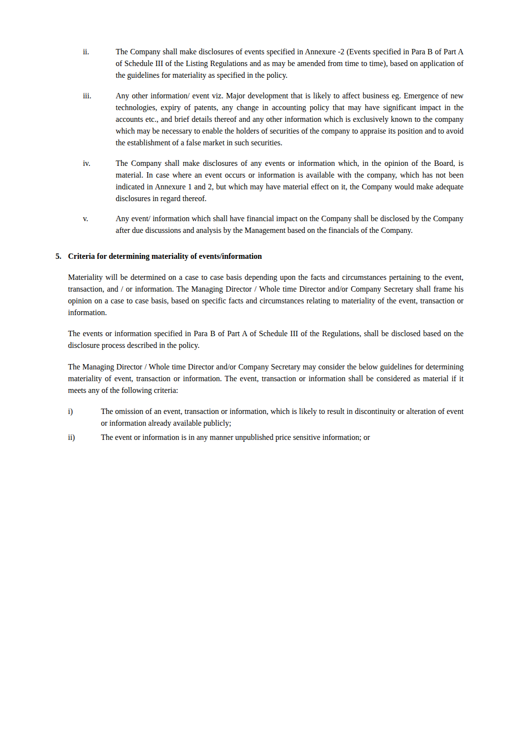ii. The Company shall make disclosures of events specified in Annexure -2 (Events specified in Para B of Part A of Schedule III of the Listing Regulations and as may be amended from time to time), based on application of the guidelines for materiality as specified in the policy.
iii. Any other information/ event viz. Major development that is likely to affect business eg. Emergence of new technologies, expiry of patents, any change in accounting policy that may have significant impact in the accounts etc., and brief details thereof and any other information which is exclusively known to the company which may be necessary to enable the holders of securities of the company to appraise its position and to avoid the establishment of a false market in such securities.
iv. The Company shall make disclosures of any events or information which, in the opinion of the Board, is material. In case where an event occurs or information is available with the company, which has not been indicated in Annexure 1 and 2, but which may have material effect on it, the Company would make adequate disclosures in regard thereof.
v. Any event/ information which shall have financial impact on the Company shall be disclosed by the Company after due discussions and analysis by the Management based on the financials of the Company.
5. Criteria for determining materiality of events/information
Materiality will be determined on a case to case basis depending upon the facts and circumstances pertaining to the event, transaction, and / or information. The Managing Director / Whole time Director and/or Company Secretary shall frame his opinion on a case to case basis, based on specific facts and circumstances relating to materiality of the event, transaction or information.
The events or information specified in Para B of Part A of Schedule III of the Regulations, shall be disclosed based on the disclosure process described in the policy.
The Managing Director / Whole time Director and/or Company Secretary may consider the below guidelines for determining materiality of event, transaction or information. The event, transaction or information shall be considered as material if it meets any of the following criteria:
i) The omission of an event, transaction or information, which is likely to result in discontinuity or alteration of event or information already available publicly;
ii) The event or information is in any manner unpublished price sensitive information; or